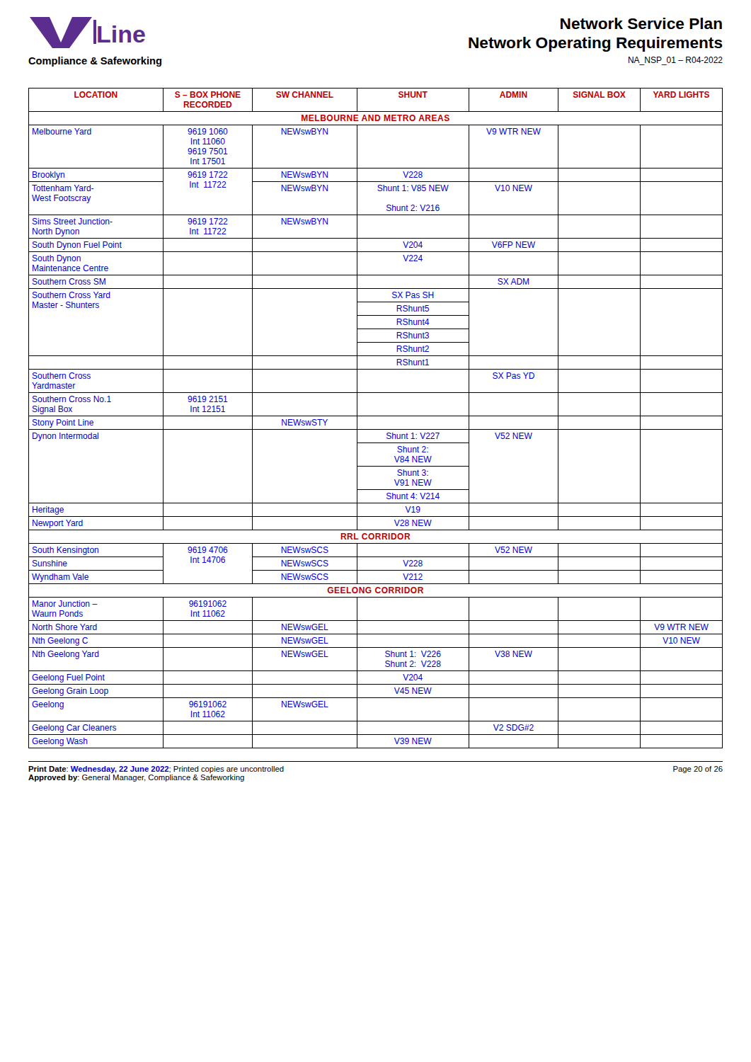Line
Compliance & Safeworking
Network Service Plan
Network Operating Requirements
NA_NSP_01 – R04-2022
| LOCATION | S – BOX PHONE RECORDED | SW CHANNEL | SHUNT | ADMIN | SIGNAL BOX | YARD LIGHTS |
| --- | --- | --- | --- | --- | --- | --- |
| MELBOURNE AND METRO AREAS |
| Melbourne Yard | 9619 1060 Int 11060 9619 7501 Int 17501 | NEWswBYN | | V9 WTR NEW | | |
| Brooklyn | 9619 1722 Int 11722 | NEWswBYN | V228 | | | |
| Tottenham Yard- West Footscray | NEWswBYN | Shunt 1: V85 NEW Shunt 2: V216 | V10 NEW | | |
| Sims Street Junction- North Dynon | 9619 1722 Int 11722 | NEWswBYN | | | | |
| South Dynon Fuel Point | | | V204 | V6FP NEW | | |
| South Dynon Maintenance Centre | | | V224 | | | |
| Southern Cross SM | | | | SX ADM | | |
| Southern Cross Yard Master - Shunters | | | SX Pas SH | | | |
| RShunt5 |
| RShunt4 |
| RShunt3 |
| RShunt2 |
| | | | RShunt1 | | | |
| Southern Cross Yardmaster | | | | SX Pas YD | | |
| Southern Cross No.1 Signal Box | 9619 2151 Int 12151 | | | | | |
| Stony Point Line | | NEWswSTY | | | | |
| Dynon Intermodal | | | Shunt 1: V227 | V52 NEW | | |
| Shunt 2: V84 NEW |
| Shunt 3: V91 NEW |
| Shunt 4: V214 |
| Heritage | | | V19 | | | |
| Newport Yard | | | V28 NEW | | | |
| RRL CORRIDOR |
| South Kensington | 9619 4706 Int 14706 | NEWswSCS | | V52 NEW | | |
| Sunshine | NEWswSCS | V228 | | | |
| Wyndham Vale | NEWswSCS | V212 | | | |
| GEELONG CORRIDOR |
| Manor Junction – Waurn Ponds | 96191062 Int 11062 | | | | | |
| North Shore Yard | | NEWswGEL | | | | V9 WTR NEW |
| Nth Geelong C | | NEWswGEL | | | | V10 NEW |
| Nth Geelong Yard | | NEWswGEL | Shunt 1: V226 Shunt 2: V228 | V38 NEW | | |
| Geelong Fuel Point | | | V204 | | | |
| Geelong Grain Loop | | | V45 NEW | | | |
| Geelong | 96191062 Int 11062 | NEWswGEL | | | | |
| Geelong Car Cleaners | | | | V2 SDG#2 | | |
| Geelong Wash | | | V39 NEW | | | |
Print Date: Wednesday, 22 June 2022; Printed copies are uncontrolled
Approved by: General Manager, Compliance & Safeworking
Page 20 of 26